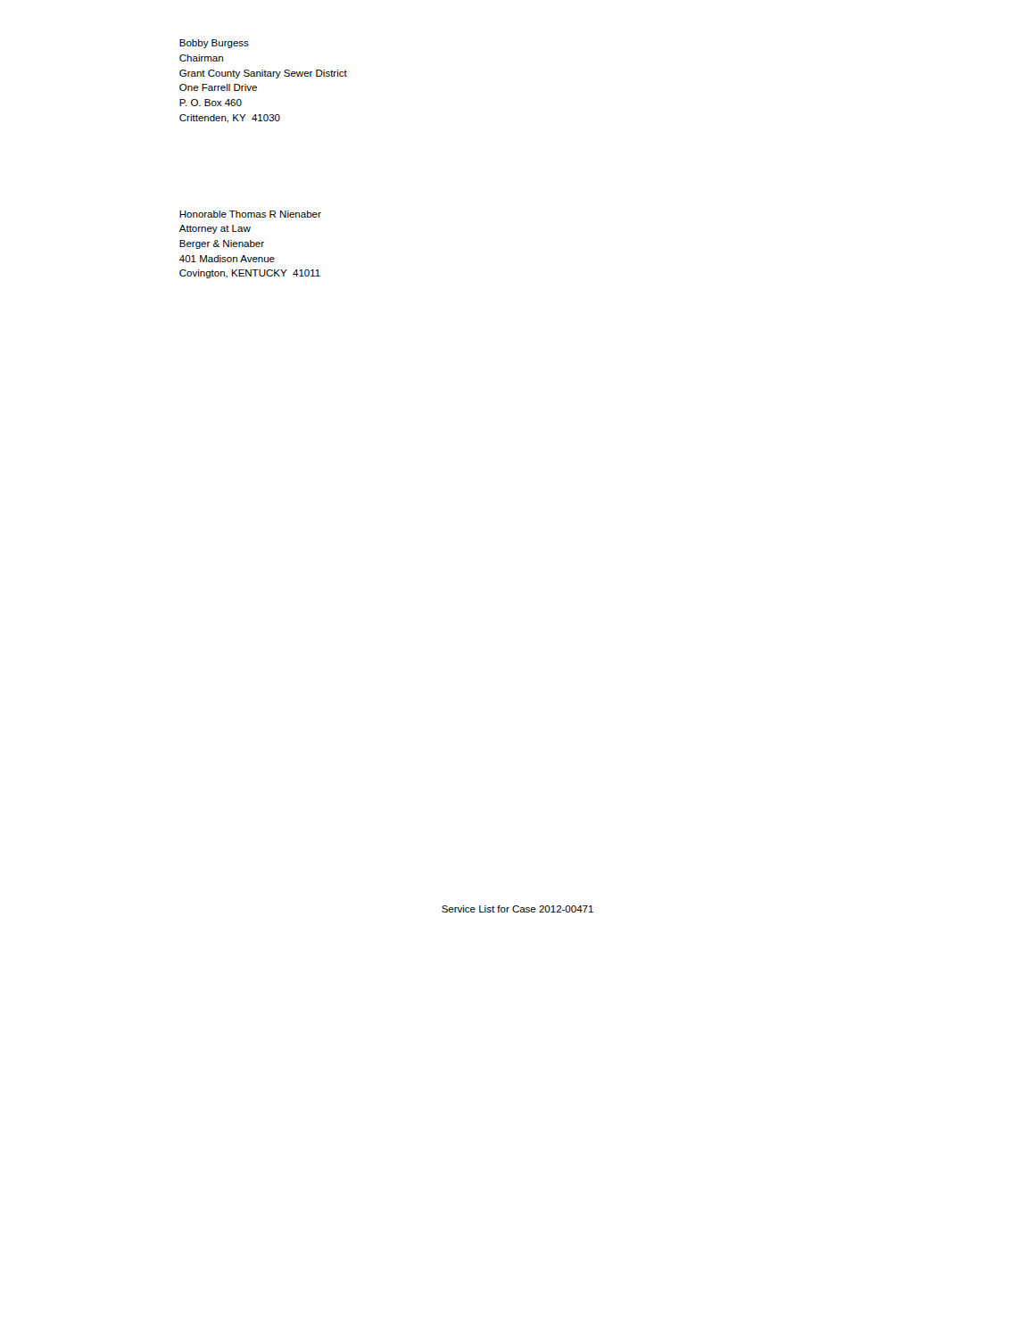Bobby Burgess
Chairman
Grant County Sanitary Sewer District
One Farrell Drive
P. O. Box 460
Crittenden, KY 41030
Honorable Thomas R Nienaber
Attorney at Law
Berger & Nienaber
401 Madison Avenue
Covington, KENTUCKY 41011
Service List for Case 2012-00471